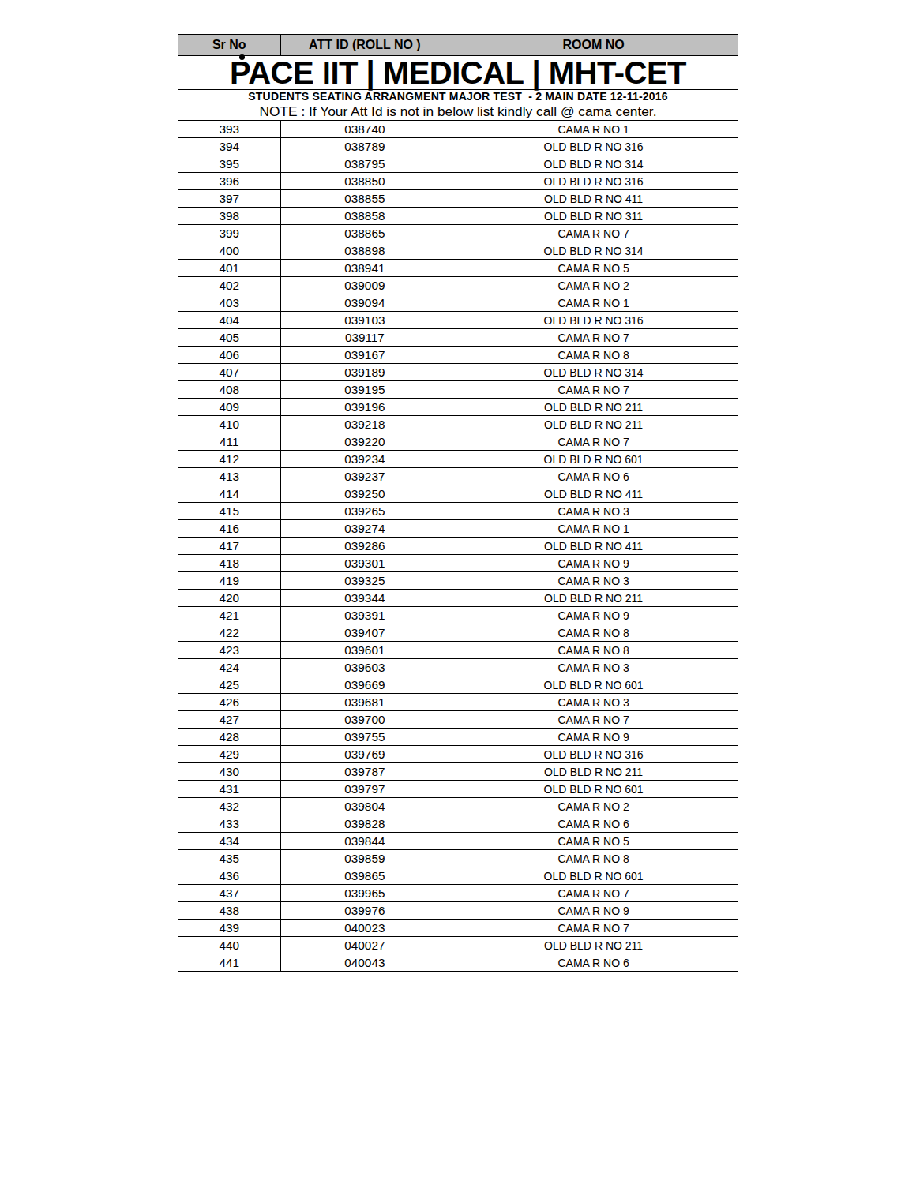| PACE IIT / MEDICAL / MHT-CET |
| STUDENTS SEATING ARRANGMENT MAJOR TEST - 2 MAIN DATE 12-11-2016 |
| NOTE : If Your Att Id is not in below list kindly call @ cama center. |
| Sr No | ATT ID (ROLL NO ) | ROOM NO |
| 393 | 038740 | CAMA R NO 1 |
| 394 | 038789 | OLD BLD R NO 316 |
| 395 | 038795 | OLD BLD R NO 314 |
| 396 | 038850 | OLD BLD R NO 316 |
| 397 | 038855 | OLD BLD R NO 411 |
| 398 | 038858 | OLD BLD R NO 311 |
| 399 | 038865 | CAMA R NO 7 |
| 400 | 038898 | OLD BLD R NO 314 |
| 401 | 038941 | CAMA R NO 5 |
| 402 | 039009 | CAMA R NO 2 |
| 403 | 039094 | CAMA R NO 1 |
| 404 | 039103 | OLD BLD R NO 316 |
| 405 | 039117 | CAMA R NO 7 |
| 406 | 039167 | CAMA R NO 8 |
| 407 | 039189 | OLD BLD R NO 314 |
| 408 | 039195 | CAMA R NO 7 |
| 409 | 039196 | OLD BLD R NO 211 |
| 410 | 039218 | OLD BLD R NO 211 |
| 411 | 039220 | CAMA R NO 7 |
| 412 | 039234 | OLD BLD R NO 601 |
| 413 | 039237 | CAMA R NO 6 |
| 414 | 039250 | OLD BLD R NO 411 |
| 415 | 039265 | CAMA R NO 3 |
| 416 | 039274 | CAMA R NO 1 |
| 417 | 039286 | OLD BLD R NO 411 |
| 418 | 039301 | CAMA R NO 9 |
| 419 | 039325 | CAMA R NO 3 |
| 420 | 039344 | OLD BLD R NO 211 |
| 421 | 039391 | CAMA R NO 9 |
| 422 | 039407 | CAMA R NO 8 |
| 423 | 039601 | CAMA R NO 8 |
| 424 | 039603 | CAMA R NO 3 |
| 425 | 039669 | OLD BLD R NO 601 |
| 426 | 039681 | CAMA R NO 3 |
| 427 | 039700 | CAMA R NO 7 |
| 428 | 039755 | CAMA R NO 9 |
| 429 | 039769 | OLD BLD R NO 316 |
| 430 | 039787 | OLD BLD R NO 211 |
| 431 | 039797 | OLD BLD R NO 601 |
| 432 | 039804 | CAMA R NO 2 |
| 433 | 039828 | CAMA R NO 6 |
| 434 | 039844 | CAMA R NO 5 |
| 435 | 039859 | CAMA R NO 8 |
| 436 | 039865 | OLD BLD R NO 601 |
| 437 | 039965 | CAMA R NO 7 |
| 438 | 039976 | CAMA R NO 9 |
| 439 | 040023 | CAMA R NO 7 |
| 440 | 040027 | OLD BLD R NO 211 |
| 441 | 040043 | CAMA R NO 6 |